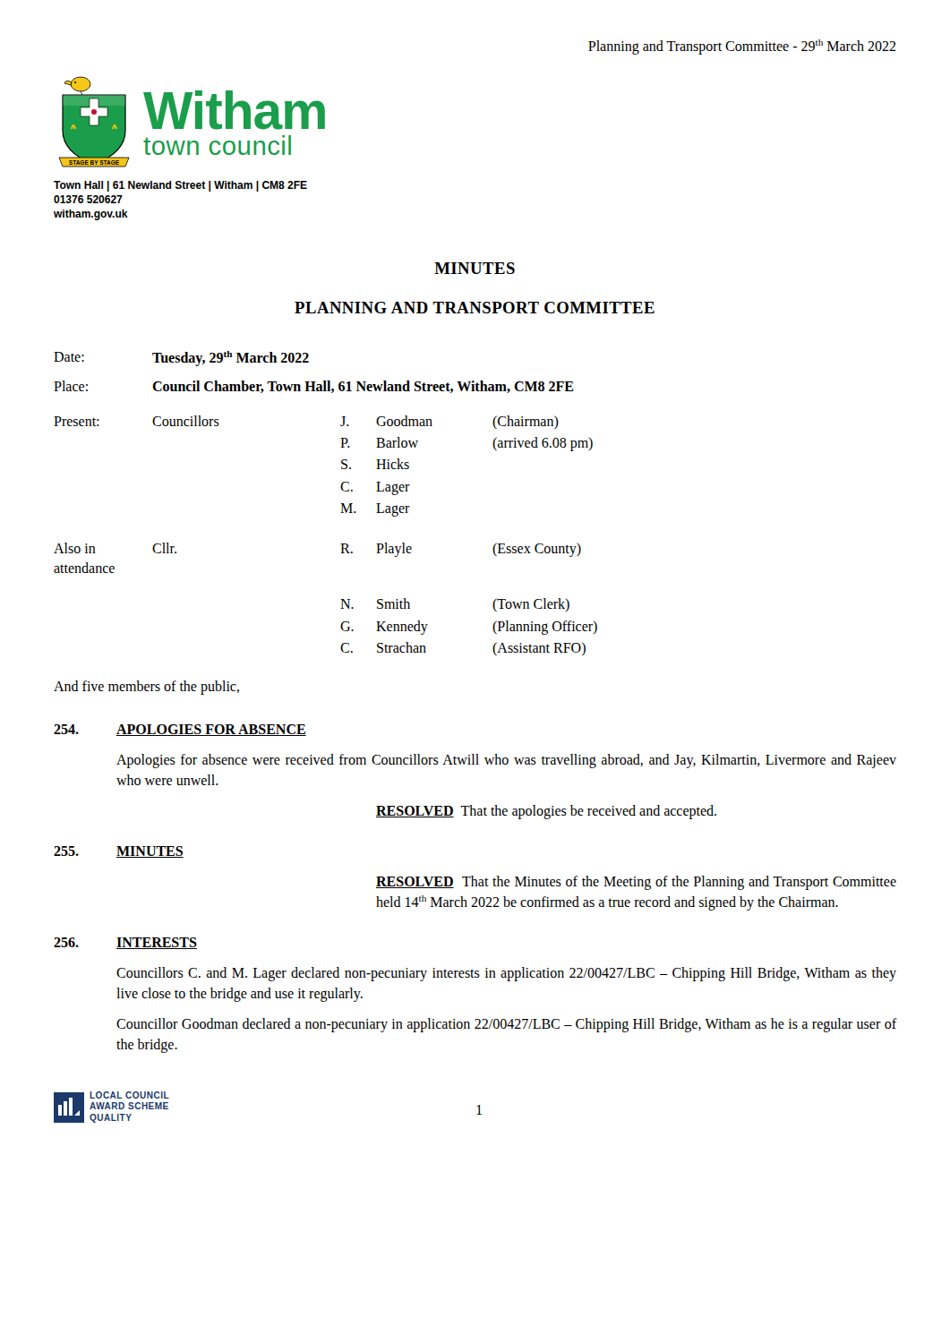Planning and Transport Committee - 29th March 2022
STAGE BY STAGE
Witham
town council
Town Hall | 61 Newland Street | Witham | CM8 2FE
01376 520627
witham.gov.uk
MINUTES
PLANNING AND TRANSPORT COMMITTEE
| Date: | Tuesday, 29 th March 2022 |
| Place: | Council Chamber, Town Hall, 61 Newland Street, Witham, CM8 2FE |
| Present: | Councillors | | J. | Goodman | (Chairman) |
| | | | P. | Barlow | (arrived 6.08 pm) |
| | | | S. | Hicks | |
| | | | C. | Lager | |
| | | | M. | Lager | |
| Also in attendance | Cllr. | | R. | Playle | (Essex County) |
| | | | N. | Smith | (Town Clerk) |
| | | | G. | Kennedy | (Planning Officer) |
| | | | C. | Strachan | (Assistant RFO) |
And five members of the public,
254.
APOLOGIES FOR ABSENCE
Apologies for absence were received from Councillors Atwill who was travelling abroad, and Jay, Kilmartin, Livermore and Rajeev who were unwell.
RESOLVED That the apologies be received and accepted.
255.
MINUTES
RESOLVED That the Minutes of the Meeting of the Planning and Transport Committee held 14th March 2022 be confirmed as a true record and signed by the Chairman.
256.
INTERESTS
Councillors C. and M. Lager declared non-pecuniary interests in application 22/00427/LBC – Chipping Hill Bridge, Witham as they live close to the bridge and use it regularly.
Councillor Goodman declared a non-pecuniary in application 22/00427/LBC – Chipping Hill Bridge, Witham as he is a regular user of the bridge.
LOCAL COUNCIL
AWARD SCHEME
QUALITY
1